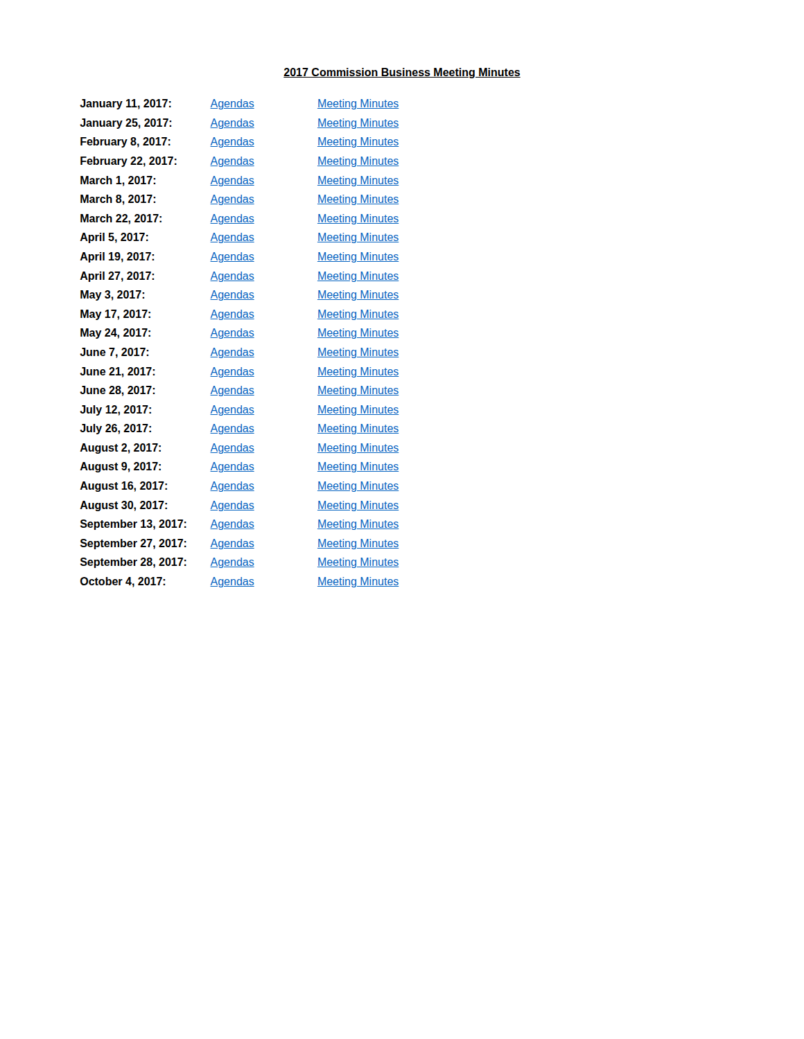2017 Commission Business Meeting Minutes
| January 11, 2017: | Agendas | Meeting Minutes |
| January 25, 2017: | Agendas | Meeting Minutes |
| February 8, 2017: | Agendas | Meeting Minutes |
| February 22, 2017: | Agendas | Meeting Minutes |
| March 1, 2017: | Agendas | Meeting Minutes |
| March 8, 2017: | Agendas | Meeting Minutes |
| March 22, 2017: | Agendas | Meeting Minutes |
| April 5, 2017: | Agendas | Meeting Minutes |
| April 19, 2017: | Agendas | Meeting Minutes |
| April 27, 2017: | Agendas | Meeting Minutes |
| May 3, 2017: | Agendas | Meeting Minutes |
| May 17, 2017: | Agendas | Meeting Minutes |
| May 24, 2017: | Agendas | Meeting Minutes |
| June 7, 2017: | Agendas | Meeting Minutes |
| June 21, 2017: | Agendas | Meeting Minutes |
| June 28, 2017: | Agendas | Meeting Minutes |
| July 12, 2017: | Agendas | Meeting Minutes |
| July 26, 2017: | Agendas | Meeting Minutes |
| August 2, 2017: | Agendas | Meeting Minutes |
| August 9, 2017: | Agendas | Meeting Minutes |
| August 16, 2017: | Agendas | Meeting Minutes |
| August 30, 2017: | Agendas | Meeting Minutes |
| September 13, 2017: | Agendas | Meeting Minutes |
| September 27, 2017: | Agendas | Meeting Minutes |
| September 28, 2017: | Agendas | Meeting Minutes |
| October 4, 2017: | Agendas | Meeting Minutes |